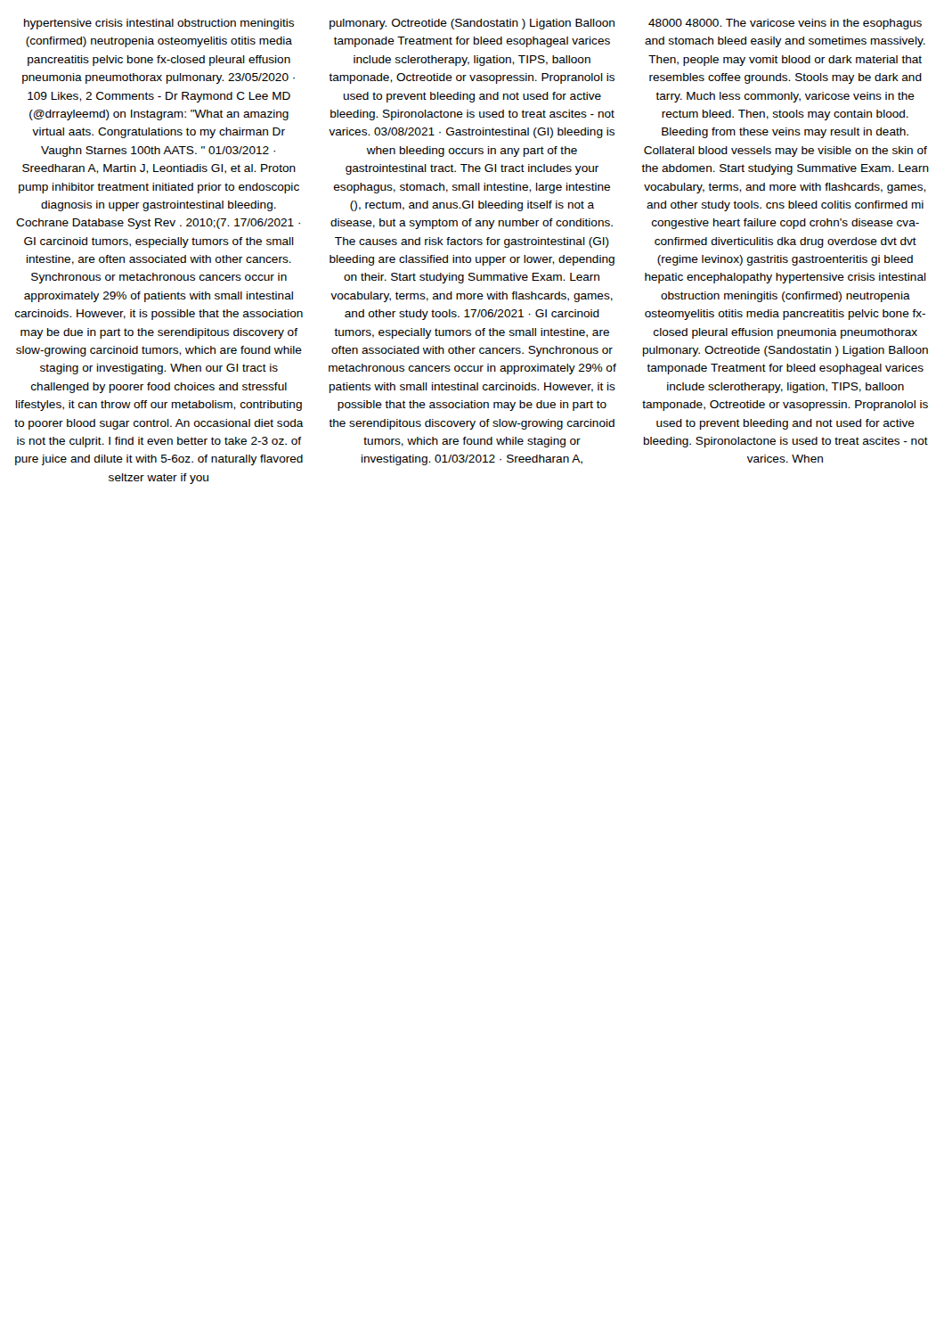hypertensive crisis intestinal obstruction meningitis (confirmed) neutropenia osteomyelitis otitis media pancreatitis pelvic bone fx-closed pleural effusion pneumonia pneumothorax pulmonary. 23/05/2020 · 109 Likes, 2 Comments - Dr Raymond C Lee MD (@drrayleemd) on Instagram: "What an amazing virtual aats. Congratulations to my chairman Dr Vaughn Starnes 100th AATS. " 01/03/2012 · Sreedharan A, Martin J, Leontiadis GI, et al. Proton pump inhibitor treatment initiated prior to endoscopic diagnosis in upper gastrointestinal bleeding. Cochrane Database Syst Rev . 2010;(7. 17/06/2021 · GI carcinoid tumors, especially tumors of the small intestine, are often associated with other cancers. Synchronous or metachronous cancers occur in approximately 29% of patients with small intestinal carcinoids. However, it is possible that the association may be due in part to the serendipitous discovery of slow-growing carcinoid tumors, which are found while staging or investigating. When our GI tract is challenged by poorer food choices and stressful lifestyles, it can throw off our metabolism, contributing to poorer blood sugar control. An occasional diet soda is not the culprit. I find it even better to take 2-3 oz. of pure juice and dilute it with 5-6oz. of naturally flavored seltzer water if you
pulmonary. Octreotide (Sandostatin ) Ligation Balloon tamponade Treatment for bleed esophageal varices include sclerotherapy, ligation, TIPS, balloon tamponade, Octreotide or vasopressin. Propranolol is used to prevent bleeding and not used for active bleeding. Spironolactone is used to treat ascites - not varices. 03/08/2021 · Gastrointestinal (GI) bleeding is when bleeding occurs in any part of the gastrointestinal tract. The GI tract includes your esophagus, stomach, small intestine, large intestine (), rectum, and anus.GI bleeding itself is not a disease, but a symptom of any number of conditions. The causes and risk factors for gastrointestinal (GI) bleeding are classified into upper or lower, depending on their. Start studying Summative Exam. Learn vocabulary, terms, and more with flashcards, games, and other study tools. 17/06/2021 · GI carcinoid tumors, especially tumors of the small intestine, are often associated with other cancers. Synchronous or metachronous cancers occur in approximately 29% of patients with small intestinal carcinoids. However, it is possible that the association may be due in part to the serendipitous discovery of slow-growing carcinoid tumors, which are found while staging or investigating. 01/03/2012 · Sreedharan A,
48000 48000. The varicose veins in the esophagus and stomach bleed easily and sometimes massively. Then, people may vomit blood or dark material that resembles coffee grounds. Stools may be dark and tarry. Much less commonly, varicose veins in the rectum bleed. Then, stools may contain blood. Bleeding from these veins may result in death. Collateral blood vessels may be visible on the skin of the abdomen. Start studying Summative Exam. Learn vocabulary, terms, and more with flashcards, games, and other study tools. cns bleed colitis confirmed mi congestive heart failure copd crohn's disease cva-confirmed diverticulitis dka drug overdose dvt dvt (regime levinox) gastritis gastroenteritis gi bleed hepatic encephalopathy hypertensive crisis intestinal obstruction meningitis (confirmed) neutropenia osteomyelitis otitis media pancreatitis pelvic bone fx-closed pleural effusion pneumonia pneumothorax pulmonary. Octreotide (Sandostatin ) Ligation Balloon tamponade Treatment for bleed esophageal varices include sclerotherapy, ligation, TIPS, balloon tamponade, Octreotide or vasopressin. Propranolol is used to prevent bleeding and not used for active bleeding. Spironolactone is used to treat ascites - not varices. When